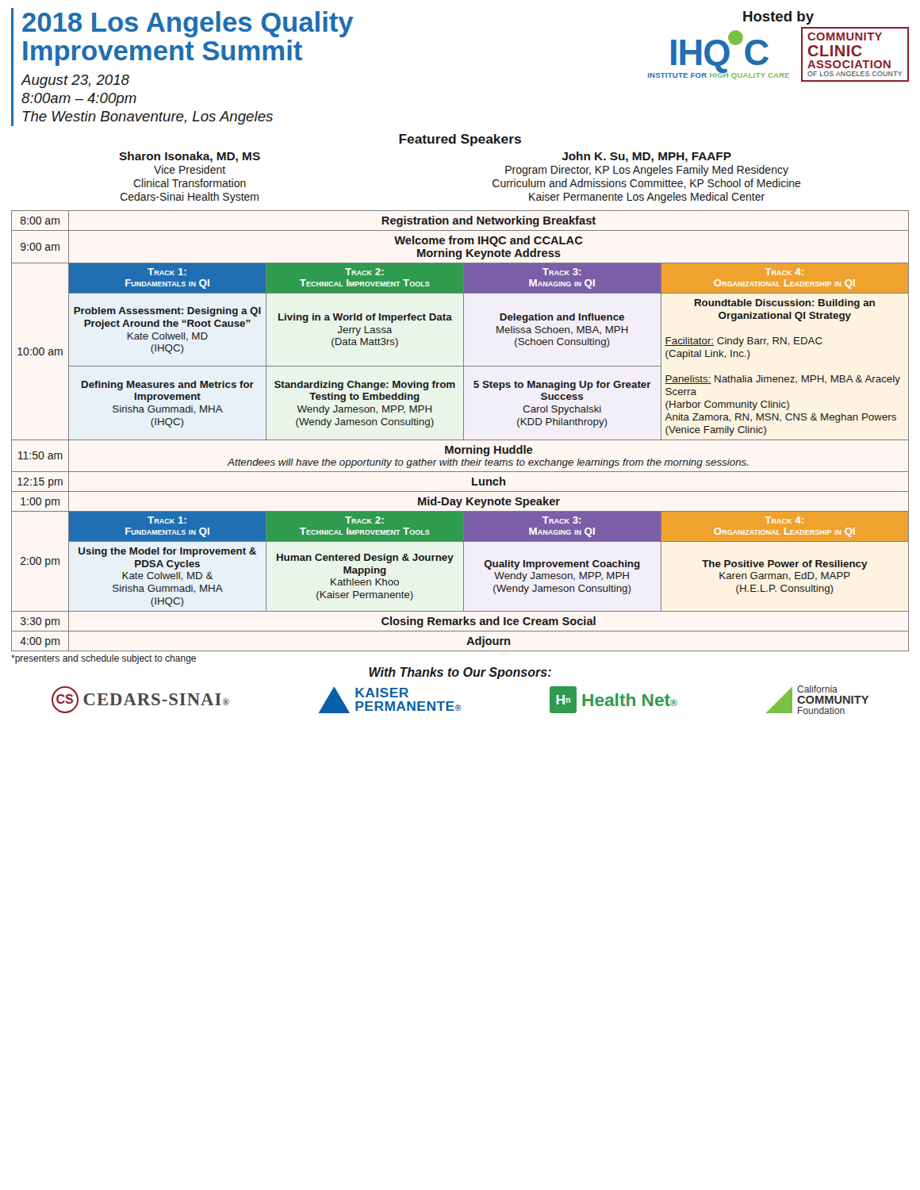2018 Los Angeles Quality
Improvement Summit
August 23, 2018
8:00am – 4:00pm
The Westin Bonaventure, Los Angeles
Hosted by
IHQ C
INSTITUTE FOR HIGH QUALITY CARE
COMMUNITY
CLINIC
ASSOCIATION
OF LOS ANGELES COUNTY
Featured Speakers
Sharon Isonaka, MD, MS
Vice President
Clinical Transformation
Cedars-Sinai Health System
John K. Su, MD, MPH, FAAFP
Program Director, KP Los Angeles Family Med Residency
Curriculum and Admissions Committee, KP School of Medicine
Kaiser Permanente Los Angeles Medical Center
| 8:00 am | Registration and Networking Breakfast |
| 9:00 am | Welcome from IHQC and CCALAC Morning Keynote Address |
| 10:00 am | Track 1: Fundamentals in QI | Track 2: Technical Improvement Tools | Track 3: Managing in QI | Track 4: Organizational Leadership in QI |
| Problem Assessment: Designing a QI Project Around the “Root Cause” Kate Colwell, MD (IHQC) | Living in a World of Imperfect Data Jerry Lassa (Data Matt3rs) | Delegation and Influence Melissa Schoen, MBA, MPH (Schoen Consulting) | Roundtable Discussion: Building an Organizational QI Strategy Facilitator: Cindy Barr, RN, EDAC (Capital Link, Inc.) Panelists: Nathalia Jimenez, MPH, MBA & Aracely Scerra (Harbor Community Clinic) Anita Zamora, RN, MSN, CNS & Meghan Powers (Venice Family Clinic) |
| Defining Measures and Metrics for Improvement Sirisha Gummadi, MHA (IHQC) | Standardizing Change: Moving from Testing to Embedding Wendy Jameson, MPP, MPH (Wendy Jameson Consulting) | 5 Steps to Managing Up for Greater Success Carol Spychalski (KDD Philanthropy) |
| 11:50 am | Morning Huddle Attendees will have the opportunity to gather with their teams to exchange learnings from the morning sessions. |
| 12:15 pm | Lunch |
| 1:00 pm | Mid-Day Keynote Speaker |
| 2:00 pm | Track 1: Fundamentals in QI | Track 2: Technical Improvement Tools | Track 3: Managing in QI | Track 4: Organizational Leadership in QI |
| Using the Model for Improvement & PDSA Cycles Kate Colwell, MD & Sirisha Gummadi, MHA (IHQC) | Human Centered Design & Journey Mapping Kathleen Khoo (Kaiser Permanente) | Quality Improvement Coaching Wendy Jameson, MPP, MPH (Wendy Jameson Consulting) | The Positive Power of Resiliency Karen Garman, EdD, MAPP (H.E.L.P. Consulting) |
| 3:30 pm | Closing Remarks and Ice Cream Social |
| 4:00 pm | Adjourn |
*presenters and schedule subject to change
With Thanks to Our Sponsors:
CS
CEDARS-SINAI®
KAISER
PERMANENTE®
Hn
Health Net®
California
COMMUNITY
Foundation